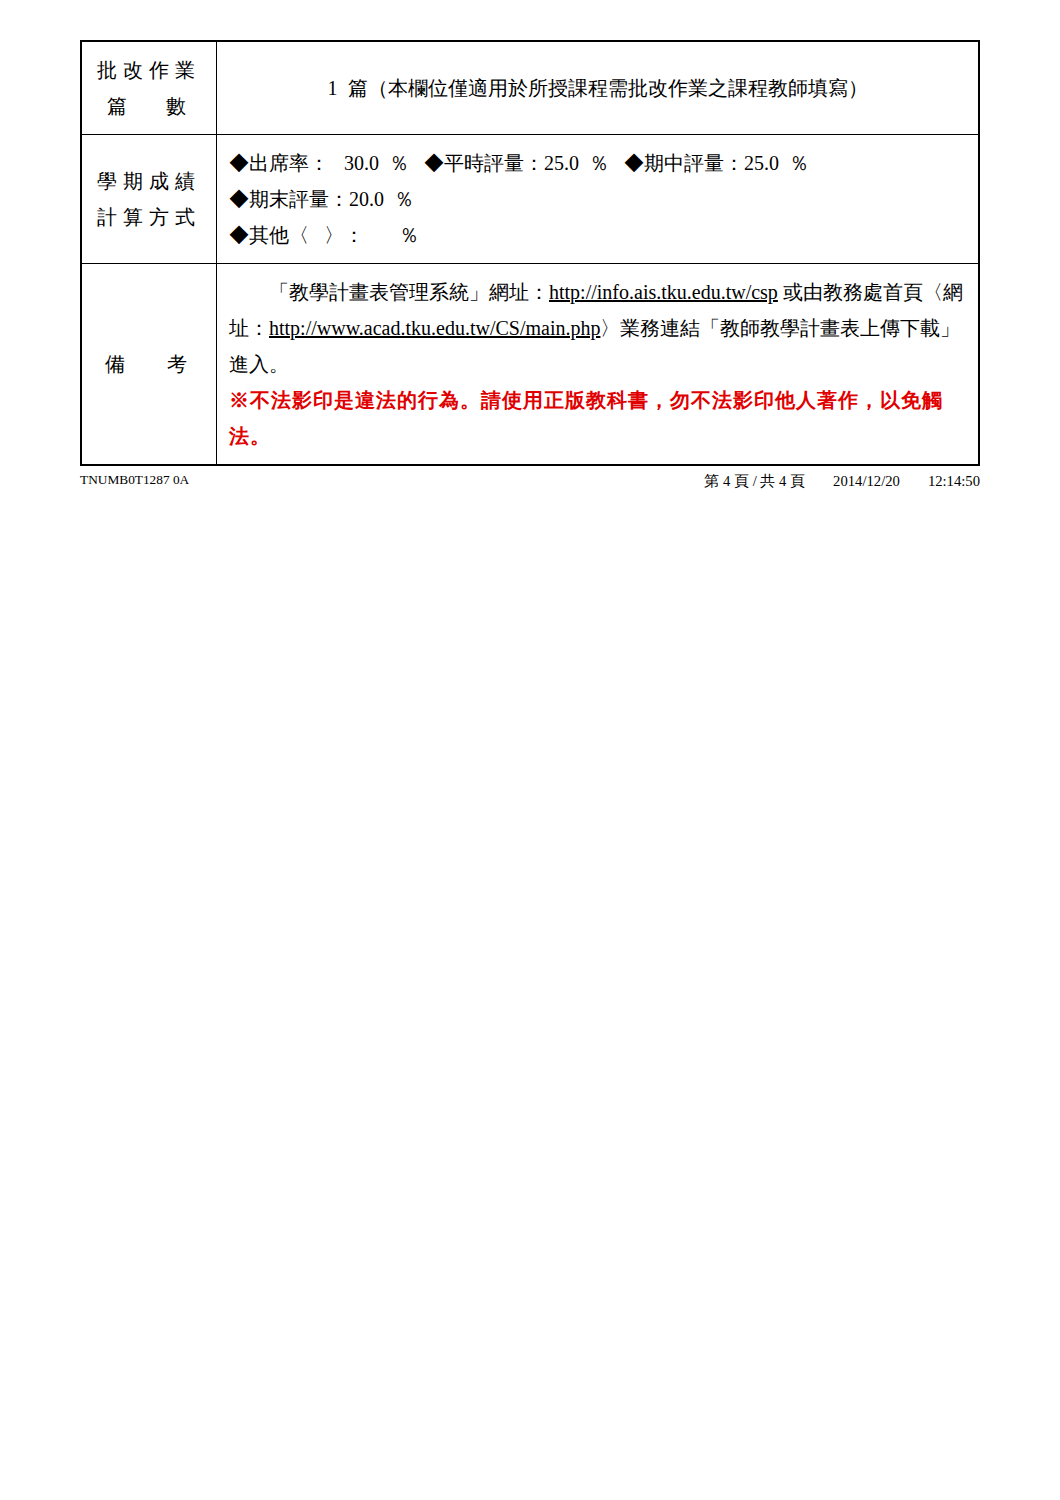| 批改作業 篇 數 | 1 篇（本欄位僅適用於所授課程需批改作業之課程教師填寫） |
| 學期成績 計算方式 | ◆出席率： 30.0 ％ ◆平時評量：25.0 ％ ◆期中評量：25.0 ％ ◆期末評量：20.0 ％ ◆其他〈 〉： ％ |
| 備 考 | 「教學計畫表管理系統」網址： http://info.ais.tku.edu.tw/csp 或由教務處首頁〈網址： http://www.acad.tku.edu.tw/CS/main.php 〉業務連結「教師教學計畫表上傳下載」進入。 ※不法影印是違法的行為。請使用正版教科書，勿不法影印他人著作，以免觸法。 |
TNUMB0T1287 0A
第 4 頁 / 共 4 頁2014/12/2012:14:50